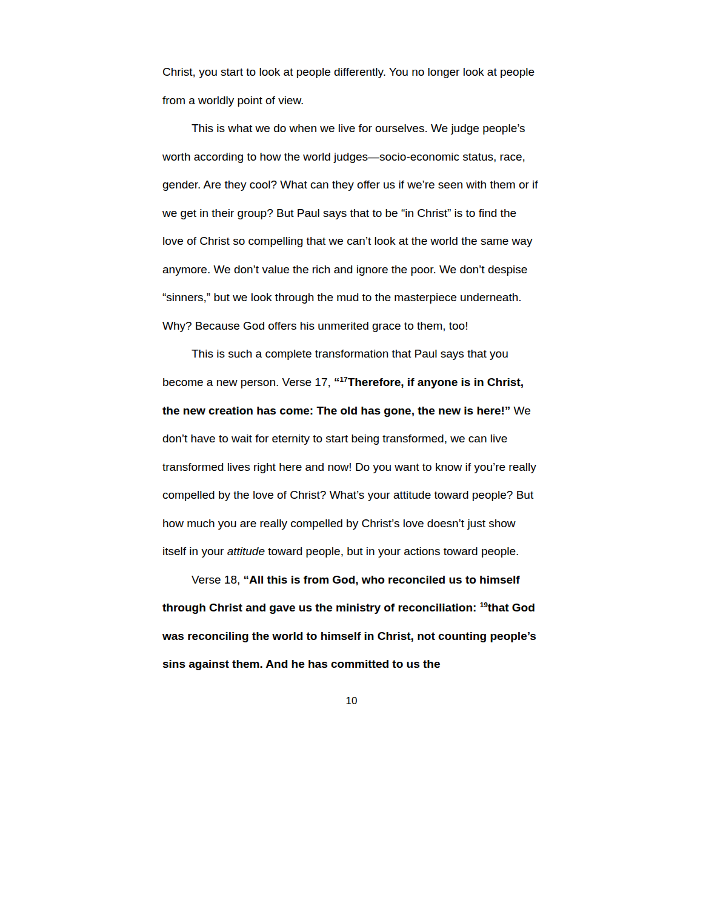Christ, you start to look at people differently. You no longer look at people from a worldly point of view.
This is what we do when we live for ourselves. We judge people’s worth according to how the world judges—socio-economic status, race, gender. Are they cool? What can they offer us if we’re seen with them or if we get in their group? But Paul says that to be “in Christ” is to find the love of Christ so compelling that we can’t look at the world the same way anymore. We don’t value the rich and ignore the poor. We don’t despise “sinners,” but we look through the mud to the masterpiece underneath. Why? Because God offers his unmerited grace to them, too!
This is such a complete transformation that Paul says that you become a new person. Verse 17, “17Therefore, if anyone is in Christ, the new creation has come: The old has gone, the new is here!” We don’t have to wait for eternity to start being transformed, we can live transformed lives right here and now! Do you want to know if you’re really compelled by the love of Christ? What’s your attitude toward people? But how much you are really compelled by Christ’s love doesn’t just show itself in your attitude toward people, but in your actions toward people.
Verse 18, “All this is from God, who reconciled us to himself through Christ and gave us the ministry of reconciliation: 19that God was reconciling the world to himself in Christ, not counting people’s sins against them. And he has committed to us the
10